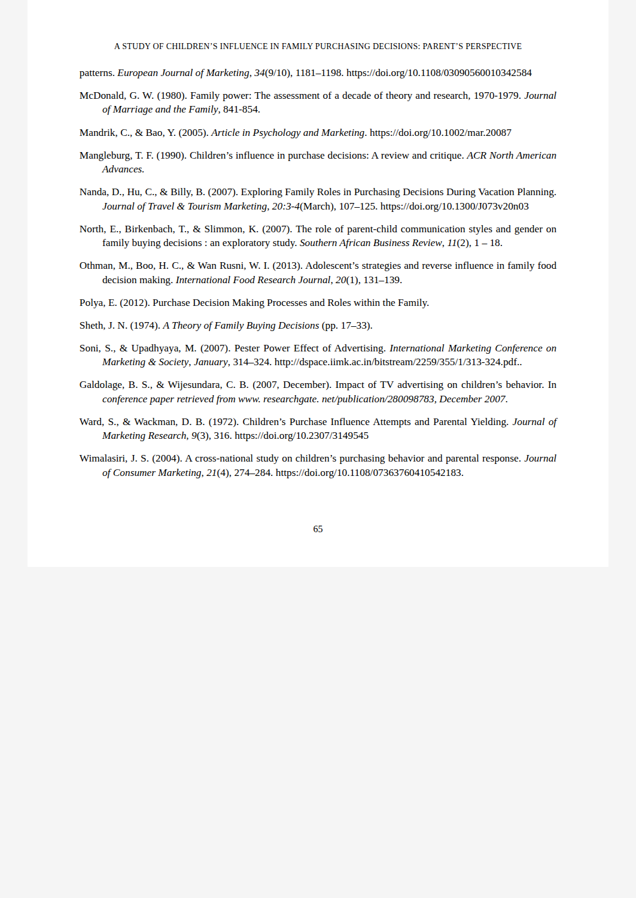A Study of Children’s Influence in Family Purchasing Decisions: Parent’s Perspective
patterns. European Journal of Marketing, 34(9/10), 1181–1198. https://doi.org/10.1108/03090560010342584
McDonald, G. W. (1980). Family power: The assessment of a decade of theory and research, 1970-1979. Journal of Marriage and the Family, 841-854.
Mandrik, C., & Bao, Y. (2005). Article in Psychology and Marketing. https://doi.org/10.1002/mar.20087
Mangleburg, T. F. (1990). Children’s influence in purchase decisions: A review and critique. ACR North American Advances.
Nanda, D., Hu, C., & Billy, B. (2007). Exploring Family Roles in Purchasing Decisions During Vacation Planning. Journal of Travel & Tourism Marketing, 20:3-4(March), 107–125. https://doi.org/10.1300/J073v20n03
North, E., Birkenbach, T., & Slimmon, K. (2007). The role of parent-child communication styles and gender on family buying decisions : an exploratory study. Southern African Business Review, 11(2), 1 – 18.
Othman, M., Boo, H. C., & Wan Rusni, W. I. (2013). Adolescent’s strategies and reverse influence in family food decision making. International Food Research Journal, 20(1), 131–139.
Polya, E. (2012). Purchase Decision Making Processes and Roles within the Family.
Sheth, J. N. (1974). A Theory of Family Buying Decisions (pp. 17–33).
Soni, S., & Upadhyaya, M. (2007). Pester Power Effect of Advertising. International Marketing Conference on Marketing & Society, January, 314–324. http://dspace.iimk.ac.in/bitstream/2259/355/1/313-324.pdf..
Galdolage, B. S., & Wijesundara, C. B. (2007, December). Impact of TV advertising on children’s behavior. In conference paper retrieved from www. researchgate. net/publication/280098783, December 2007.
Ward, S., & Wackman, D. B. (1972). Children’s Purchase Influence Attempts and Parental Yielding. Journal of Marketing Research, 9(3), 316. https://doi.org/10.2307/3149545
Wimalasiri, J. S. (2004). A cross-national study on children’s purchasing behavior and parental response. Journal of Consumer Marketing, 21(4), 274–284. https://doi.org/10.1108/07363760410542183.
65